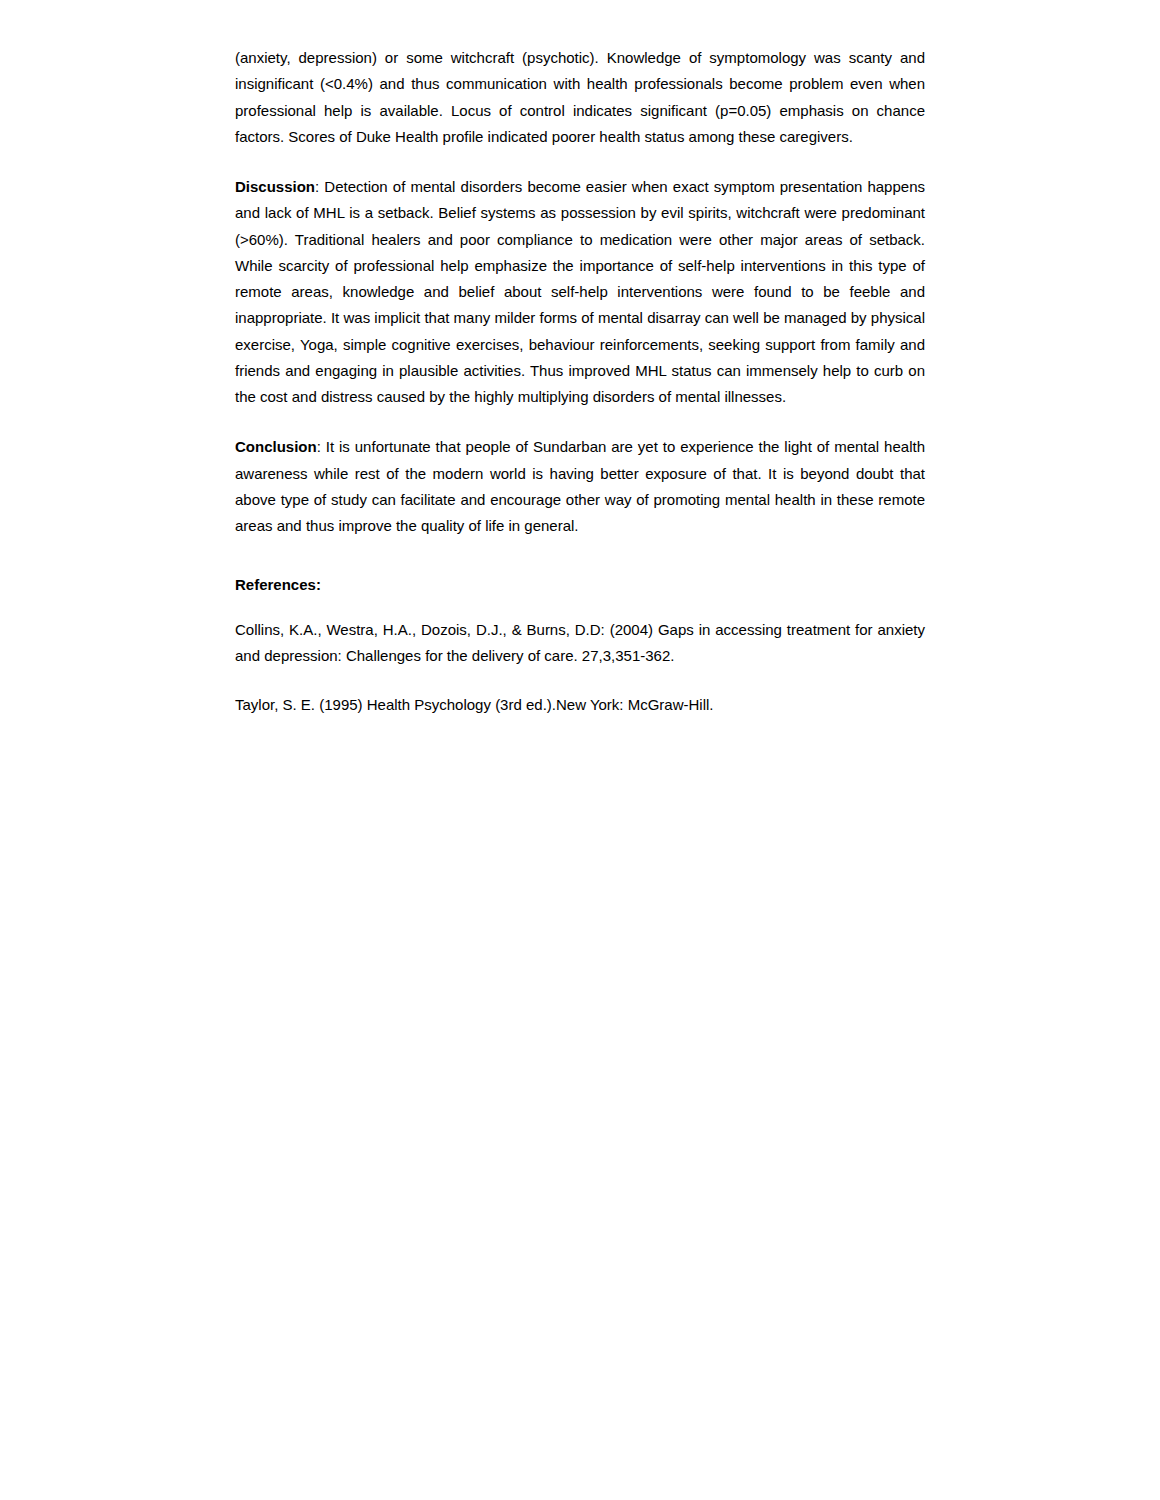(anxiety, depression) or some witchcraft (psychotic). Knowledge of symptomology was scanty and insignificant (<0.4%) and thus communication with health professionals become problem even when professional help is available. Locus of control indicates significant (p=0.05) emphasis on chance factors. Scores of Duke Health profile indicated poorer health status among these caregivers.
Discussion: Detection of mental disorders become easier when exact symptom presentation happens and lack of MHL is a setback. Belief systems as possession by evil spirits, witchcraft were predominant (>60%). Traditional healers and poor compliance to medication were other major areas of setback. While scarcity of professional help emphasize the importance of self-help interventions in this type of remote areas, knowledge and belief about self-help interventions were found to be feeble and inappropriate. It was implicit that many milder forms of mental disarray can well be managed by physical exercise, Yoga, simple cognitive exercises, behaviour reinforcements, seeking support from family and friends and engaging in plausible activities. Thus improved MHL status can immensely help to curb on the cost and distress caused by the highly multiplying disorders of mental illnesses.
Conclusion: It is unfortunate that people of Sundarban are yet to experience the light of mental health awareness while rest of the modern world is having better exposure of that. It is beyond doubt that above type of study can facilitate and encourage other way of promoting mental health in these remote areas and thus improve the quality of life in general.
References:
Collins, K.A., Westra, H.A., Dozois, D.J., & Burns, D.D: (2004) Gaps in accessing treatment for anxiety and depression: Challenges for the delivery of care. 27,3,351-362.
Taylor, S. E. (1995) Health Psychology (3rd ed.).New York: McGraw-Hill.